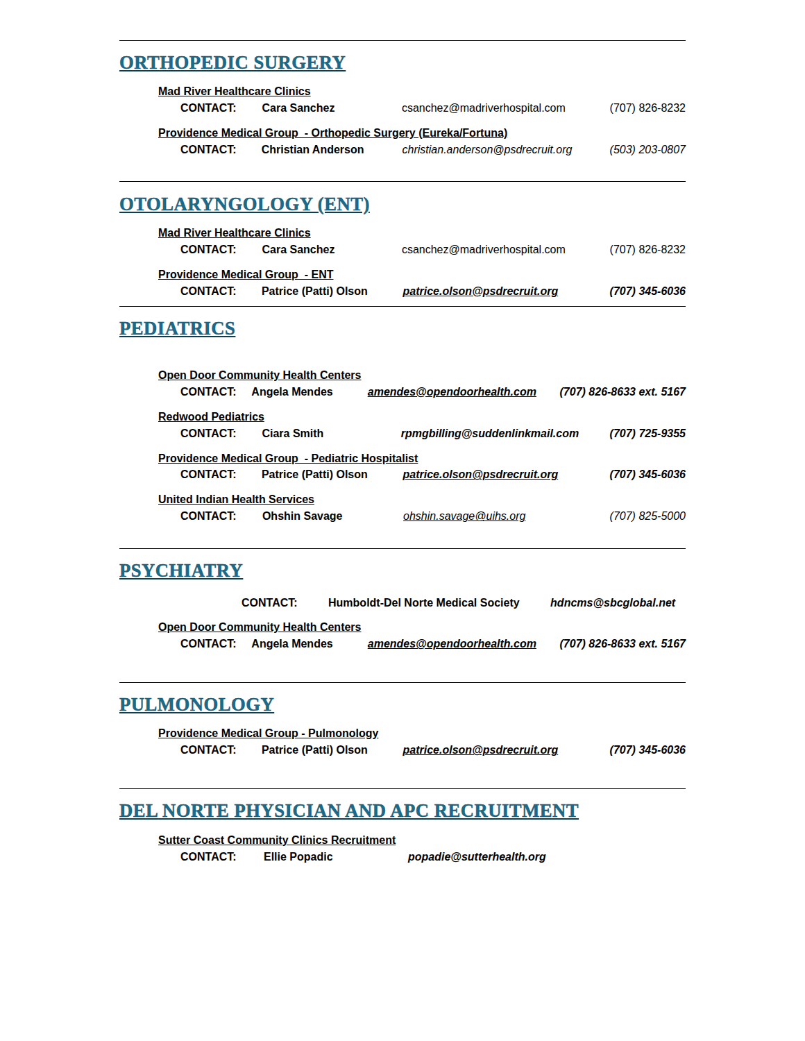Orthopedic Surgery
Mad River Healthcare Clinics
| CONTACT: | Cara Sanchez | csanchez@madriverhospital.com | (707) 826-8232 |
Providence Medical Group - Orthopedic Surgery (Eureka/Fortuna)
| CONTACT: | Christian Anderson | christian.anderson@psdrecruit.org | (503) 203-0807 |
Otolaryngology (ENT)
Mad River Healthcare Clinics
| CONTACT: | Cara Sanchez | csanchez@madriverhospital.com | (707) 826-8232 |
Providence Medical Group - ENT
| CONTACT: | Patrice (Patti) Olson | patrice.olson@psdrecruit.org | (707) 345-6036 |
Pediatrics
Open Door Community Health Centers
| CONTACT: | Angela Mendes | amendes@opendoorhealth.com | (707) 826-8633 ext. 5167 |
Redwood Pediatrics
| CONTACT: | Ciara Smith | rpmgbilling@suddenlinkmail.com | (707) 725-9355 |
Providence Medical Group - Pediatric Hospitalist
| CONTACT: | Patrice (Patti) Olson | patrice.olson@psdrecruit.org | (707) 345-6036 |
United Indian Health Services
| CONTACT: | Ohshin Savage | ohshin.savage@uihs.org | (707) 825-5000 |
Psychiatry
CONTACT: Humboldt-Del Norte Medical Society hdncms@sbcglobal.net
Open Door Community Health Centers
| CONTACT: | Angela Mendes | amendes@opendoorhealth.com | (707) 826-8633 ext. 5167 |
Pulmonology
Providence Medical Group - Pulmonology
| CONTACT: | Patrice (Patti) Olson | patrice.olson@psdrecruit.org | (707) 345-6036 |
Del Norte Physician and APC Recruitment
Sutter Coast Community Clinics Recruitment
| CONTACT: | Ellie Popadic | popadie@sutterhealth.org | |